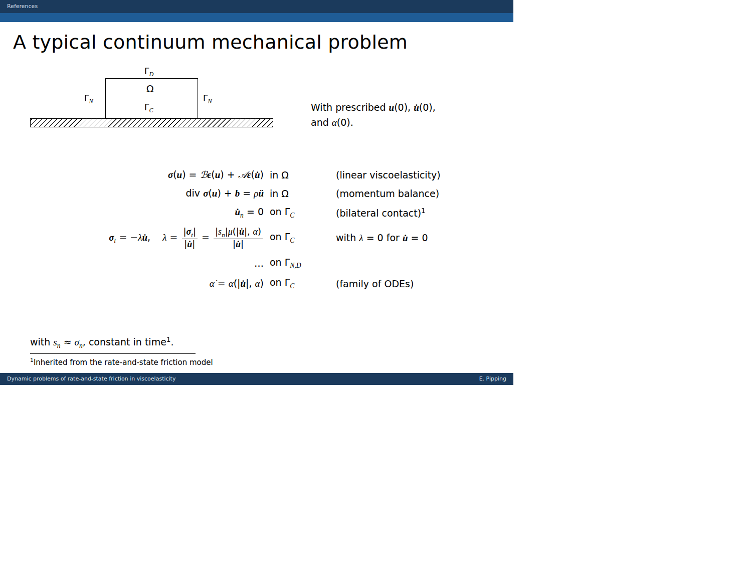References
A typical continuum mechanical problem
ΓD Ω ΓC ΓN ΓN
With prescribed u(0), u̇(0),
and α(0).
| σ ( u ) = ℬ ε ( u ) + 𝒜 ε ( u̇ ) | in Ω | (linear viscoelasticity) |
| div σ ( u ) + b = ρ ü | in Ω | (momentum balance) |
| u̇ n = 0 | on Γ C | (bilateral contact) 1 |
| σ t = − λ u̇ , λ = / σ t / / u̇ / = / s n / μ (/ u̇ /, α ) / u̇ / | on Γ C | with λ = 0 for u̇ = 0 |
| … | on Γ N,D | |
| α̇ = α̇ (/ u̇ /, α ) | on Γ C | (family of ODEs) |
with sn ≈ σn, constant in time1.
1Inherited from the rate-and-state friction model
Dynamic problems of rate-and-state friction in viscoelasticity E. Pipping